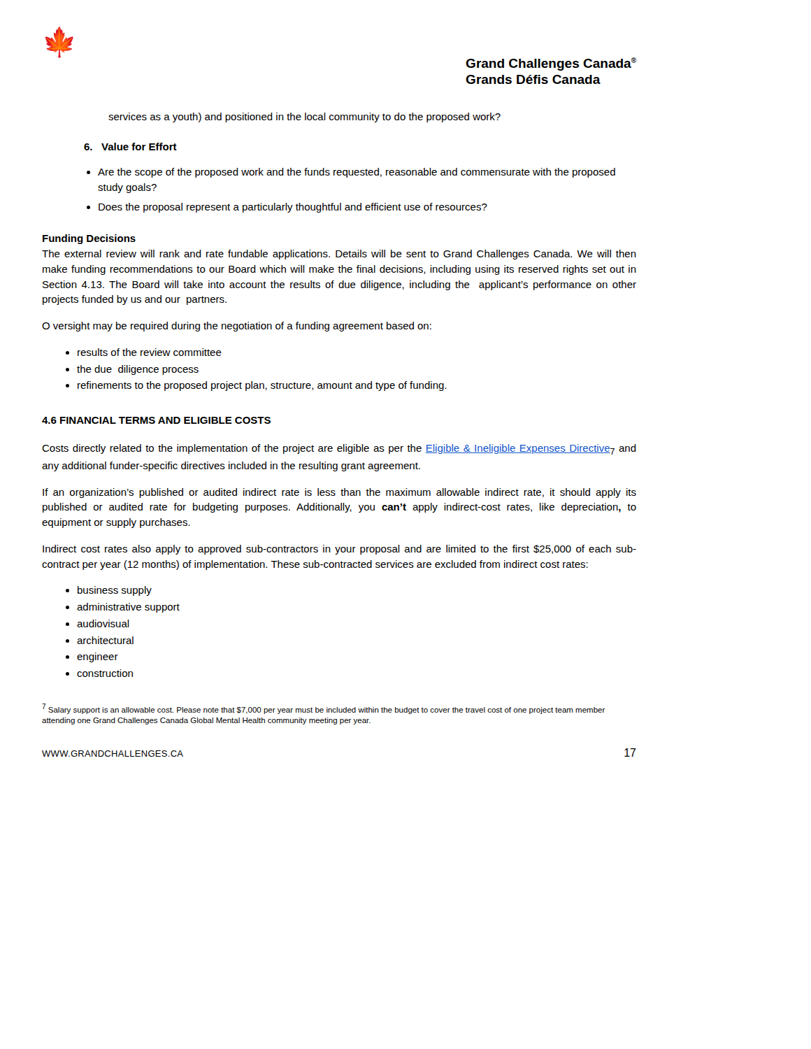🍁 Grand Challenges Canada®
Grands Défis Canada
services as a youth) and positioned in the local community to do the proposed work?
6. Value for Effort
Are the scope of the proposed work and the funds requested, reasonable and commensurate with the proposed study goals?
Does the proposal represent a particularly thoughtful and efficient use of resources?
Funding Decisions
The external review will rank and rate fundable applications. Details will be sent to Grand Challenges Canada. We will then make funding recommendations to our Board which will make the final decisions, including using its reserved rights set out in Section 4.13. The Board will take into account the results of due diligence, including the applicant’s performance on other projects funded by us and our partners.
O versight may be required during the negotiation of a funding agreement based on:
results of the review committee
the due diligence process
refinements to the proposed project plan, structure, amount and type of funding.
4.6 FINANCIAL TERMS AND ELIGIBLE COSTS
Costs directly related to the implementation of the project are eligible as per the Eligible & Ineligible Expenses Directive7 and any additional funder-specific directives included in the resulting grant agreement.
If an organization’s published or audited indirect rate is less than the maximum allowable indirect rate, it should apply its published or audited rate for budgeting purposes. Additionally, you can’t apply indirect-cost rates, like depreciation, to equipment or supply purchases.
Indirect cost rates also apply to approved sub-contractors in your proposal and are limited to the first $25,000 of each sub-contract per year (12 months) of implementation. These sub-contracted services are excluded from indirect cost rates:
business supply
administrative support
audiovisual
architectural
engineer
construction
7 Salary support is an allowable cost. Please note that $7,000 per year must be included within the budget to cover the travel cost of one project team member attending one Grand Challenges Canada Global Mental Health community meeting per year.
WWW.GRANDCHALLENGES.CA 17